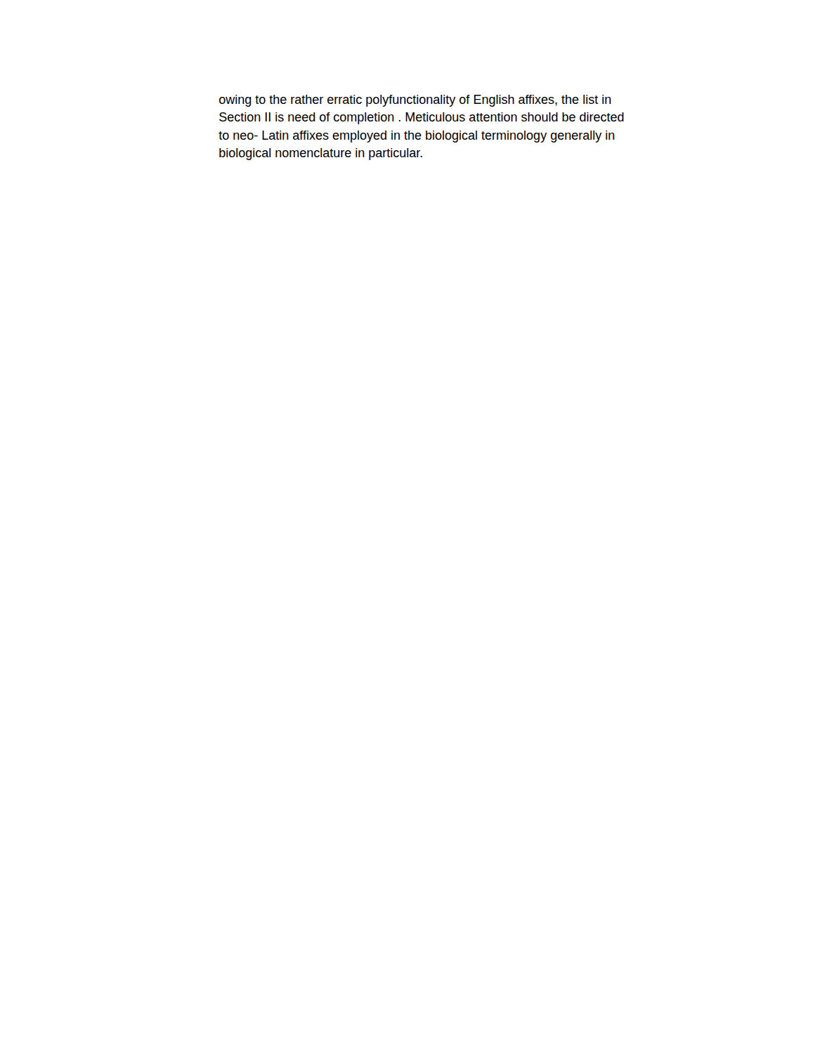owing to the rather erratic polyfunctionality of English affixes, the list in Section II is need of completion . Meticulous attention should be directed to neo- Latin affixes employed in the biological terminology generally in biological nomenclature in particular.